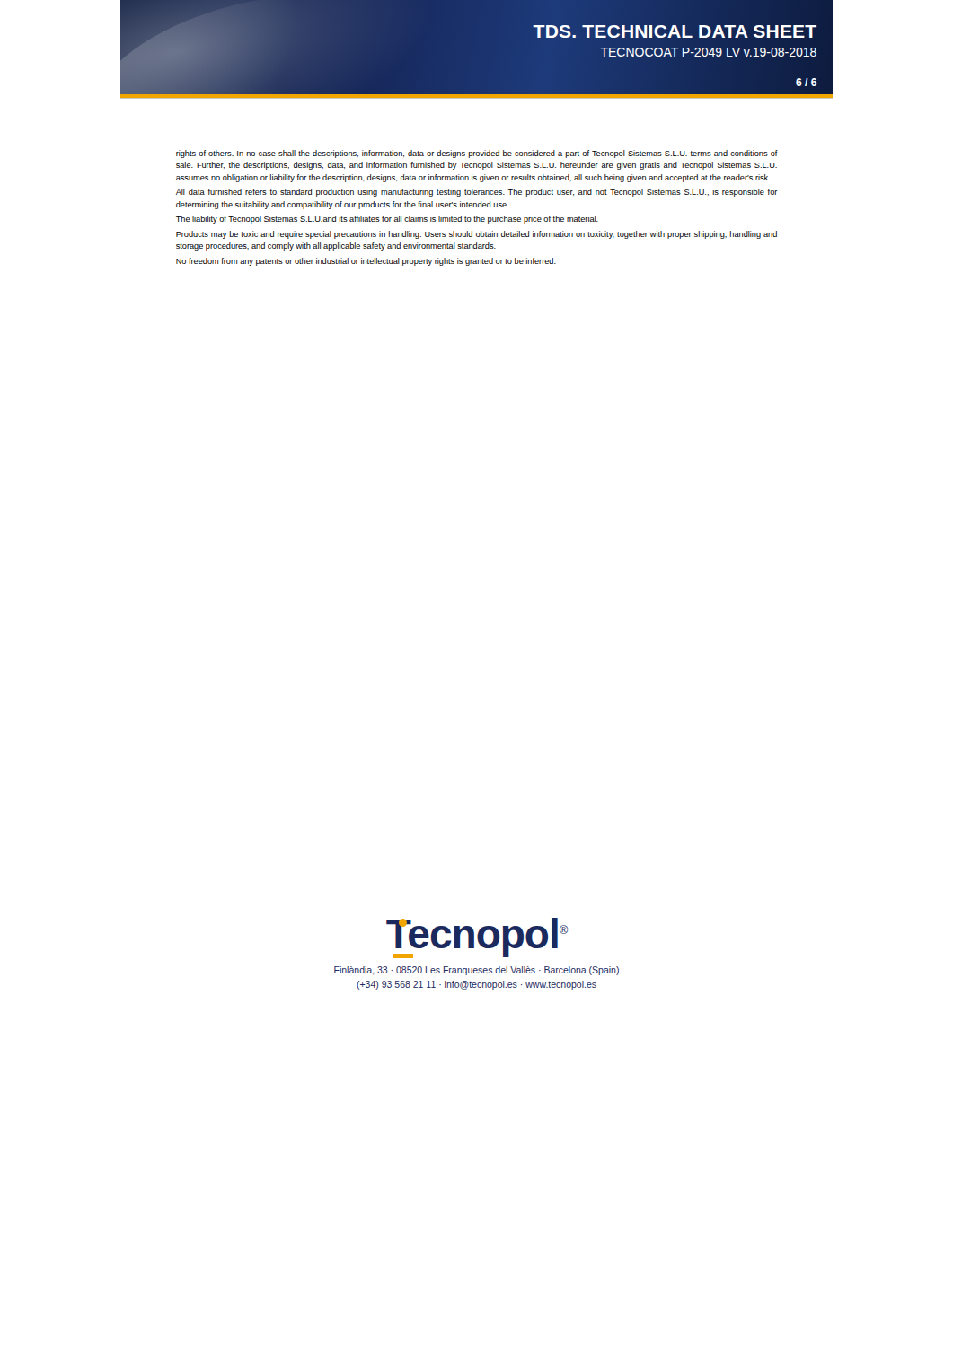TDS. TECHNICAL DATA SHEET
TECNOCOAT P-2049 LV v.19-08-2018
6 / 6
rights of others. In no case shall the descriptions, information, data or designs provided be considered a part of Tecnopol Sistemas S.L.U. terms and conditions of sale. Further, the descriptions, designs, data, and information furnished by Tecnopol Sistemas S.L.U. hereunder are given gratis and Tecnopol Sistemas S.L.U. assumes no obligation or liability for the description, designs, data or information is given or results obtained, all such being given and accepted at the reader's risk.
All data furnished refers to standard production using manufacturing testing tolerances. The product user, and not Tecnopol Sistemas S.L.U., is responsible for determining the suitability and compatibility of our products for the final user's intended use.
The liability of Tecnopol Sistemas S.L.U.and its affiliates for all claims is limited to the purchase price of the material.
Products may be toxic and require special precautions in handling. Users should obtain detailed information on toxicity, together with proper shipping, handling and storage procedures, and comply with all applicable safety and environmental standards.
No freedom from any patents or other industrial or intellectual property rights is granted or to be inferred.
Tecnopol®
Finlàndia, 33 · 08520 Les Franqueses del Vallès · Barcelona (Spain)
(+34) 93 568 21 11 · info@tecnopol.es · www.tecnopol.es